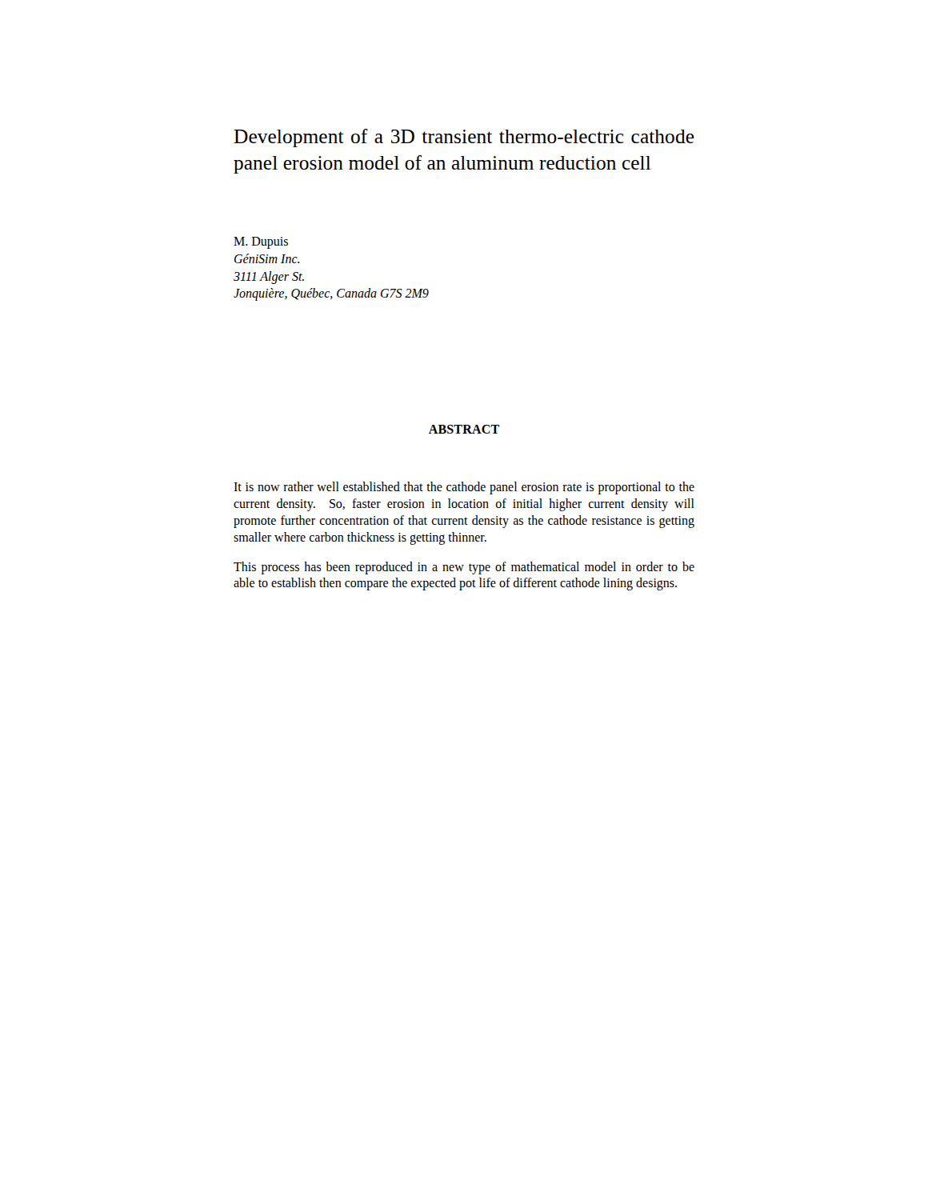Development of a 3D transient thermo-electric cathode panel erosion model of an aluminum reduction cell
M. Dupuis
GéniSim Inc.
3111 Alger St.
Jonquière, Québec, Canada G7S 2M9
ABSTRACT
It is now rather well established that the cathode panel erosion rate is proportional to the current density. So, faster erosion in location of initial higher current density will promote further concentration of that current density as the cathode resistance is getting smaller where carbon thickness is getting thinner.
This process has been reproduced in a new type of mathematical model in order to be able to establish then compare the expected pot life of different cathode lining designs.